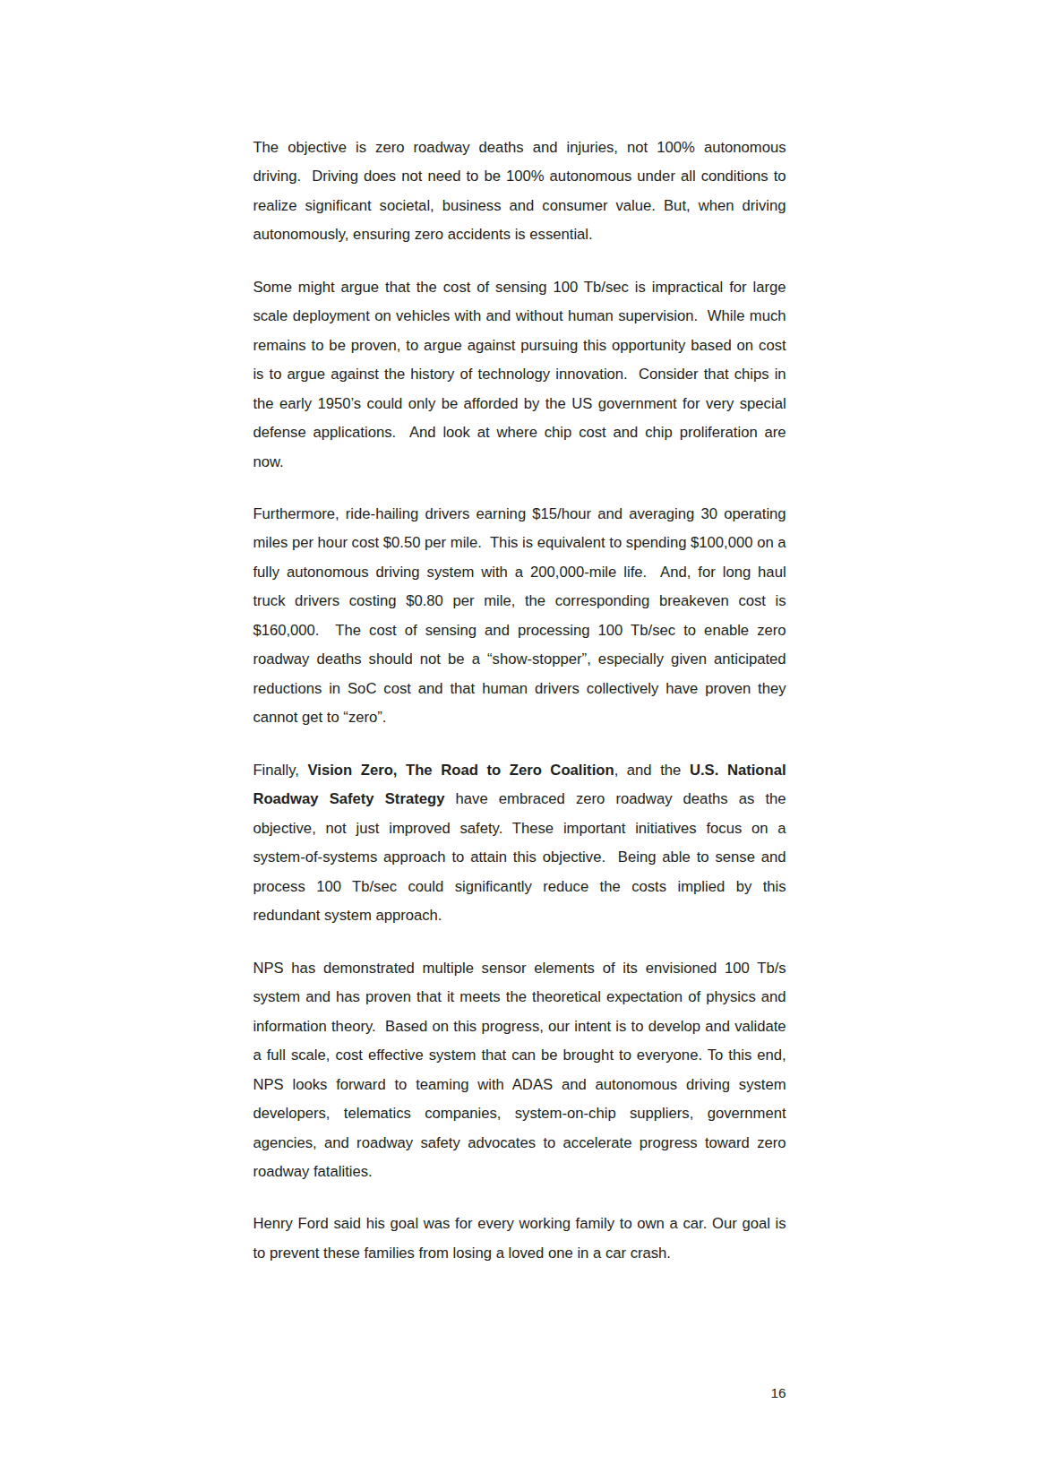The objective is zero roadway deaths and injuries, not 100% autonomous driving. Driving does not need to be 100% autonomous under all conditions to realize significant societal, business and consumer value. But, when driving autonomously, ensuring zero accidents is essential.
Some might argue that the cost of sensing 100 Tb/sec is impractical for large scale deployment on vehicles with and without human supervision. While much remains to be proven, to argue against pursuing this opportunity based on cost is to argue against the history of technology innovation. Consider that chips in the early 1950’s could only be afforded by the US government for very special defense applications. And look at where chip cost and chip proliferation are now.
Furthermore, ride-hailing drivers earning $15/hour and averaging 30 operating miles per hour cost $0.50 per mile. This is equivalent to spending $100,000 on a fully autonomous driving system with a 200,000-mile life. And, for long haul truck drivers costing $0.80 per mile, the corresponding breakeven cost is $160,000. The cost of sensing and processing 100 Tb/sec to enable zero roadway deaths should not be a “show-stopper”, especially given anticipated reductions in SoC cost and that human drivers collectively have proven they cannot get to “zero”.
Finally, Vision Zero, The Road to Zero Coalition, and the U.S. National Roadway Safety Strategy have embraced zero roadway deaths as the objective, not just improved safety. These important initiatives focus on a system-of-systems approach to attain this objective. Being able to sense and process 100 Tb/sec could significantly reduce the costs implied by this redundant system approach.
NPS has demonstrated multiple sensor elements of its envisioned 100 Tb/s system and has proven that it meets the theoretical expectation of physics and information theory. Based on this progress, our intent is to develop and validate a full scale, cost effective system that can be brought to everyone. To this end, NPS looks forward to teaming with ADAS and autonomous driving system developers, telematics companies, system-on-chip suppliers, government agencies, and roadway safety advocates to accelerate progress toward zero roadway fatalities.
Henry Ford said his goal was for every working family to own a car. Our goal is to prevent these families from losing a loved one in a car crash.
16